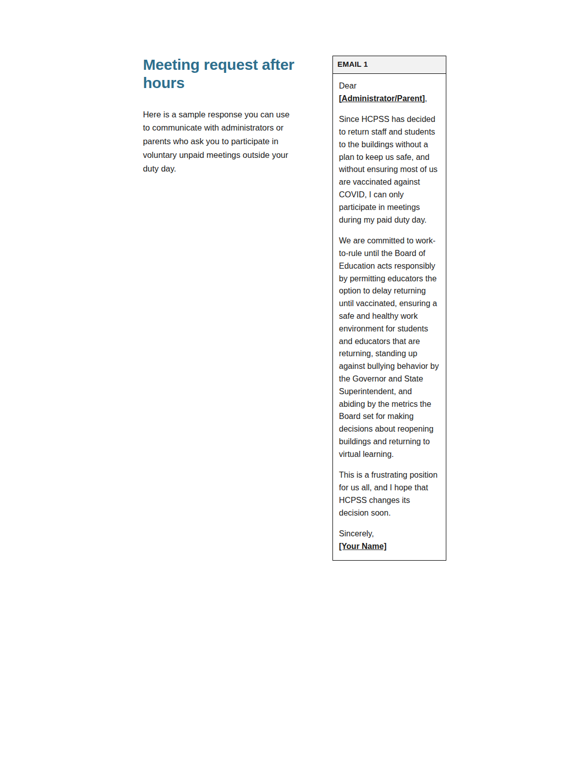Meeting request after hours
Here is a sample response you can use to communicate with administrators or parents who ask you to participate in voluntary unpaid meetings outside your duty day.
| EMAIL 1 |
| --- |
| Dear [Administrator/Parent] , Since HCPSS has decided to return staff and students to the buildings without a plan to keep us safe, and without ensuring most of us are vaccinated against COVID, I can only participate in meetings during my paid duty day. We are committed to work-to-rule until the Board of Education acts responsibly by permitting educators the option to delay returning until vaccinated, ensuring a safe and healthy work environment for students and educators that are returning, standing up against bullying behavior by the Governor and State Superintendent, and abiding by the metrics the Board set for making decisions about reopening buildings and returning to virtual learning. This is a frustrating position for us all, and I hope that HCPSS changes its decision soon. Sincerely, [Your Name] |